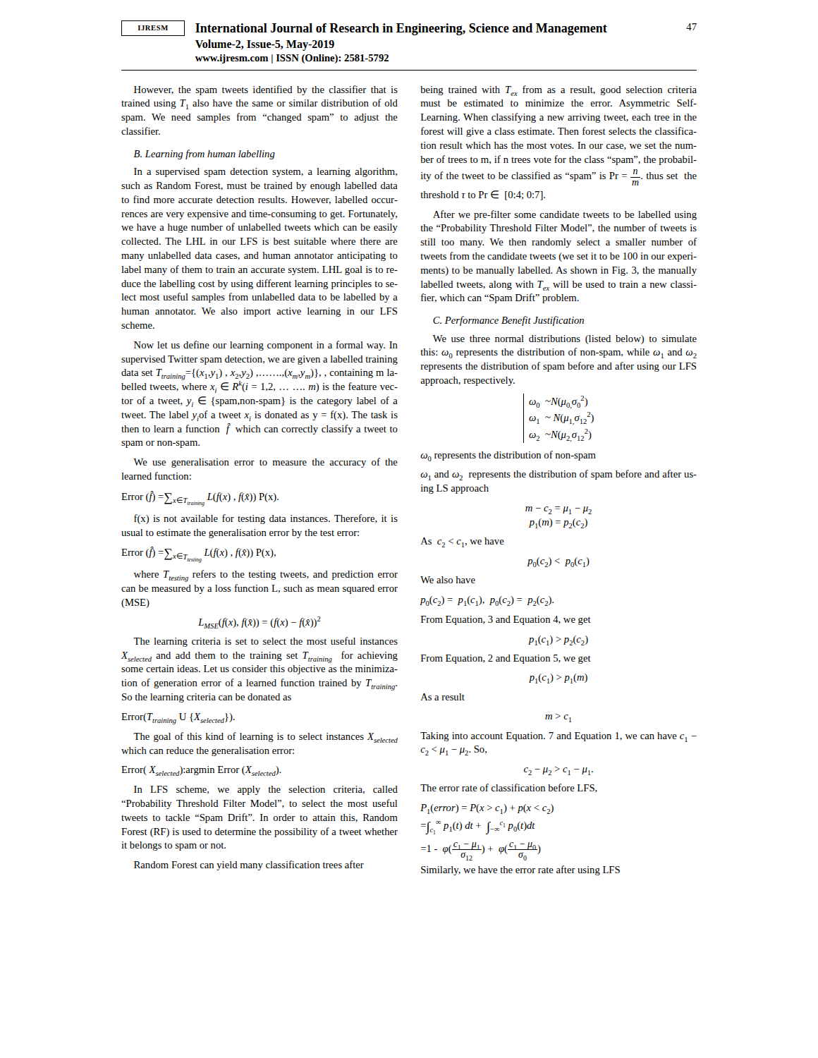IJRESM
International Journal of Research in Engineering, Science and Management
Volume-2, Issue-5, May-2019
www.ijresm.com | ISSN (Online): 2581-5792
47
However, the spam tweets identified by the classifier that is trained using T1 also have the same or similar distribution of old spam. We need samples from “changed spam” to adjust the classifier.
B. Learning from human labelling
In a supervised spam detection system, a learning algorithm, such as Random Forest, must be trained by enough labelled data to find more accurate detection results. However, labelled occurrences are very expensive and time-consuming to get. Fortunately, we have a huge number of unlabelled tweets which can be easily collected. The LHL in our LFS is best suitable where there are many unlabelled data cases, and human annotator anticipating to label many of them to train an accurate system. LHL goal is to reduce the labelling cost by using different learning principles to select most useful samples from unlabelled data to be labelled by a human annotator. We also import active learning in our LFS scheme.
Now let us define our learning component in a formal way. In supervised Twitter spam detection, we are given a labelled training data set Ttraining={(x1,y1) , x2,y2) ,…….,(xm,ym)}, , containing m labelled tweets, where xi ∈ Rk(i = 1,2, … …. m) is the feature vector of a tweet, yi ∈ {spam,non-spam} is the category label of a tweet. The label yiof a tweet xi is donated as y = f(x). The task is then to learn a function f̂ which can correctly classify a tweet to spam or non-spam.
We use generalisation error to measure the accuracy of the learned function:
Error (f̂) =∑x∈Ttraining L(f(x) , f(x̂)) P(x).
f(x) is not available for testing data instances. Therefore, it is usual to estimate the generalisation error by the test error:
Error (f̂) =∑x∈Ttesting L(f(x) , f(x̂)) P(x),
where Ttesting refers to the testing tweets, and prediction error can be measured by a loss function L, such as mean squared error (MSE)
LMSE(f(x), f(x̂)) = (f(x) − f(x̂))2
The learning criteria is set to select the most useful instances Xselected and add them to the training set Ttraining for achieving some certain ideas. Let us consider this objective as the minimization of generation error of a learned function trained by Ttraining. So the learning criteria can be donated as
Error(Ttraining U {Xselected}).
The goal of this kind of learning is to select instances Xselected which can reduce the generalisation error:
Error( Xselected):argmin Error (Xselected).
In LFS scheme, we apply the selection criteria, called “Probability Threshold Filter Model”, to select the most useful tweets to tackle “Spam Drift”. In order to attain this, Random Forest (RF) is used to determine the possibility of a tweet whether it belongs to spam or not.
Random Forest can yield many classification trees after
being trained with Tex from as a result, good selection criteria must be estimated to minimize the error. Asymmetric Self-Learning. When classifying a new arriving tweet, each tree in the forest will give a class estimate. Then forest selects the classification result which has the most votes. In our case, we set the number of trees to m, if n trees vote for the class “spam”, the probability of the tweet to be classified as “spam” is Pr = nm. thus set the threshold τ to Pr ∈ [0:4; 0:7].
After we pre-filter some candidate tweets to be labelled using the “Probability Threshold Filter Model”, the number of tweets is still too many. We then randomly select a smaller number of tweets from the candidate tweets (we set it to be 100 in our experiments) to be manually labelled. As shown in Fig. 3, the manually labelled tweets, along with Tex will be used to train a new classifier, which can “Spam Drift” problem.
C. Performance Benefit Justification
We use three normal distributions (listed below) to simulate this: ω0 represents the distribution of non-spam, while ω1 and ω2 represents the distribution of spam before and after using our LFS approach, respectively.
ω0 ~N(μ0,σ02)
ω1 ~ N(μ1,σ122)
ω2 ~N(μ2,σ122)
ω0 represents the distribution of non-spam
ω1 and ω2 represents the distribution of spam before and after using LS approach
m − c2 = μ1 − μ2
p1(m) = p2(c2)
As c2 < c1, we have
p0(c2) < p0(c1)
We also have
p0(c2) = p1(c1), p0(c2) = p2(c2).
From Equation, 3 and Equation 4, we get
p1(c1) > p2(c2)
From Equation, 2 and Equation 5, we get
p1(c1) > p1(m)
As a result
m > c1
Taking into account Equation. 7 and Equation 1, we can have c1 − c2 < μ1 − μ2. So,
c2 − μ2 > c1 − μ1.
The error rate of classification before LFS,
P1(error) = P(x > c1) + p(x < c2)
=∫c1∞ p1(t) dt + ∫−∞c1 p0(t)dt
=1 - φ(c1 − μ1 σ12) + φ(c1 − μ0 σ0)
Similarly, we have the error rate after using LFS